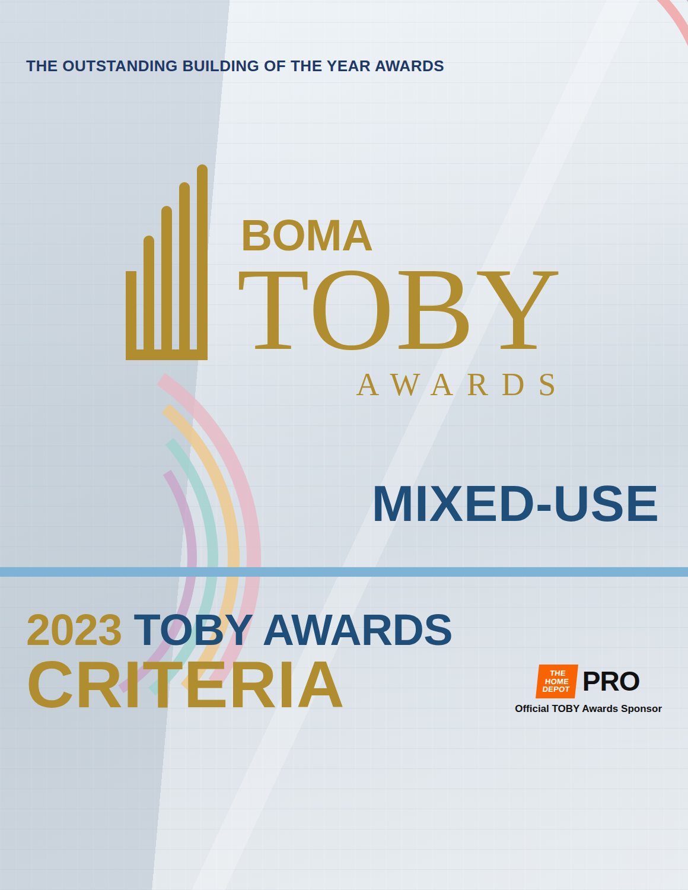The Outstanding Building of the Year Awards
BOMA
TOBY
AWARDS
Mixed-Use
2023 TOBY AWARDS
CRITERIA
THE HOME DEPOT
PRO
Official TOBY Awards Sponsor